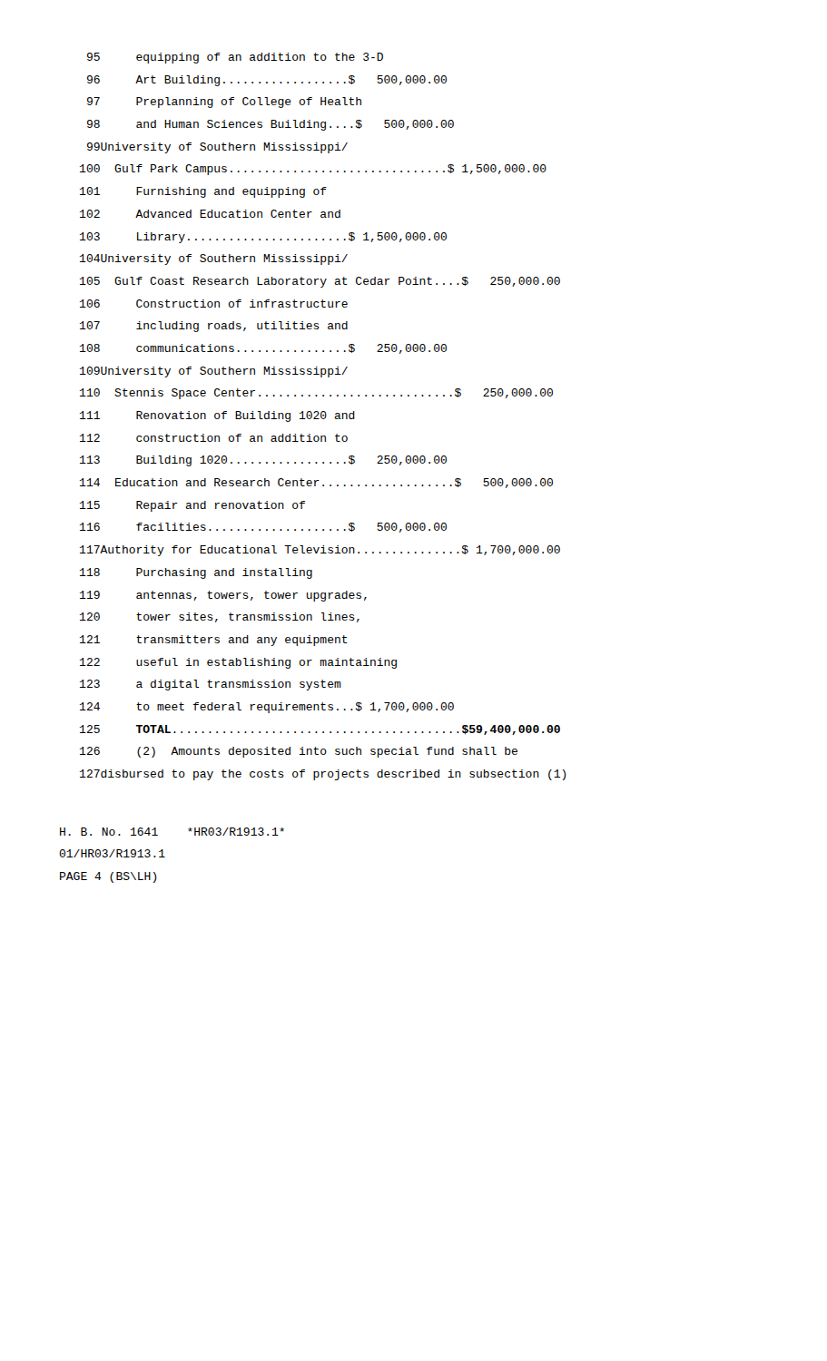| 95 | equipping of an addition to the 3-D |
| 96 | Art Building..................$ 500,000.00 |
| 97 | Preplanning of College of Health |
| 98 | and Human Sciences Building....$ 500,000.00 |
| 99 | University of Southern Mississippi/ |
| 100 | Gulf Park Campus...............................$ 1,500,000.00 |
| 101 | Furnishing and equipping of |
| 102 | Advanced Education Center and |
| 103 | Library.......................$ 1,500,000.00 |
| 104 | University of Southern Mississippi/ |
| 105 | Gulf Coast Research Laboratory at Cedar Point....$ 250,000.00 |
| 106 | Construction of infrastructure |
| 107 | including roads, utilities and |
| 108 | communications................$ 250,000.00 |
| 109 | University of Southern Mississippi/ |
| 110 | Stennis Space Center............................$ 250,000.00 |
| 111 | Renovation of Building 1020 and |
| 112 | construction of an addition to |
| 113 | Building 1020.................$ 250,000.00 |
| 114 | Education and Research Center...................$ 500,000.00 |
| 115 | Repair and renovation of |
| 116 | facilities....................$ 500,000.00 |
| 117 | Authority for Educational Television...............$ 1,700,000.00 |
| 118 | Purchasing and installing |
| 119 | antennas, towers, tower upgrades, |
| 120 | tower sites, transmission lines, |
| 121 | transmitters and any equipment |
| 122 | useful in establishing or maintaining |
| 123 | a digital transmission system |
| 124 | to meet federal requirements...$ 1,700,000.00 |
| 125 | TOTAL ......................................... $59,400,000.00 |
| 126 | (2) Amounts deposited into such special fund shall be |
| 127 | disbursed to pay the costs of projects described in subsection (1) |
H. B. No. 1641 *HR03/R1913.1* 01/HR03/R1913.1 PAGE 4 (BS\LH)